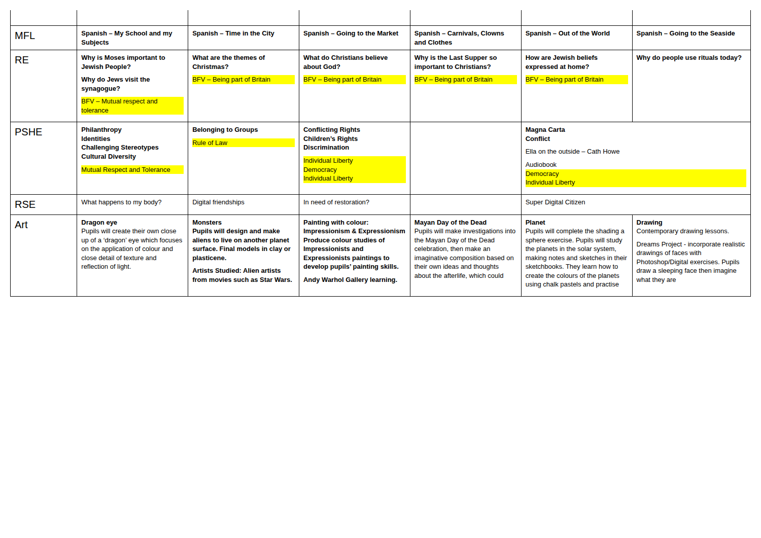| MFL | Spanish – My School and my Subjects | Spanish – Time in the City | Spanish – Going to the Market | Spanish – Carnivals, Clowns and Clothes | Spanish – Out of the World | Spanish – Going to the Seaside |
| RE | Why is Moses important to Jewish People? Why do Jews visit the synagogue? BFV – Mutual respect and tolerance | What are the themes of Christmas? BFV – Being part of Britain | What do Christians believe about God? BFV – Being part of Britain | Why is the Last Supper so important to Christians? BFV – Being part of Britain | How are Jewish beliefs expressed at home? BFV – Being part of Britain | Why do people use rituals today? |
| PSHE | Philanthropy Identities Challenging Stereotypes Cultural Diversity Mutual Respect and Tolerance | Belonging to Groups Rule of Law | Conflicting Rights Children’s Rights Discrimination Individual Liberty Democracy Individual Liberty | | Magna Carta Conflict Ella on the outside – Cath Howe Audiobook Democracy Individual Liberty |
| RSE | What happens to my body? | Digital friendships | In need of restoration? | | Super Digital Citizen |
| Art | Dragon eye Pupils will create their own close up of a ‘dragon’ eye which focuses on the application of colour and close detail of texture and reflection of light. | Monsters Pupils will design and make aliens to live on another planet surface. Final models in clay or plasticene. Artists Studied: Alien artists from movies such as Star Wars. | Painting with colour: Impressionism & Expressionism Produce colour studies of Impressionists and Expressionists paintings to develop pupils’ painting skills. Andy Warhol Gallery learning. | Mayan Day of the Dead Pupils will make investigations into the Mayan Day of the Dead celebration, then make an imaginative composition based on their own ideas and thoughts about the afterlife, which could | Planet Pupils will complete the shading a sphere exercise. Pupils will study the planets in the solar system, making notes and sketches in their sketchbooks. They learn how to create the colours of the planets using chalk pastels and practise | Drawing Contemporary drawing lessons. Dreams Project - incorporate realistic drawings of faces with Photoshop/Digital exercises. Pupils draw a sleeping face then imagine what they are |